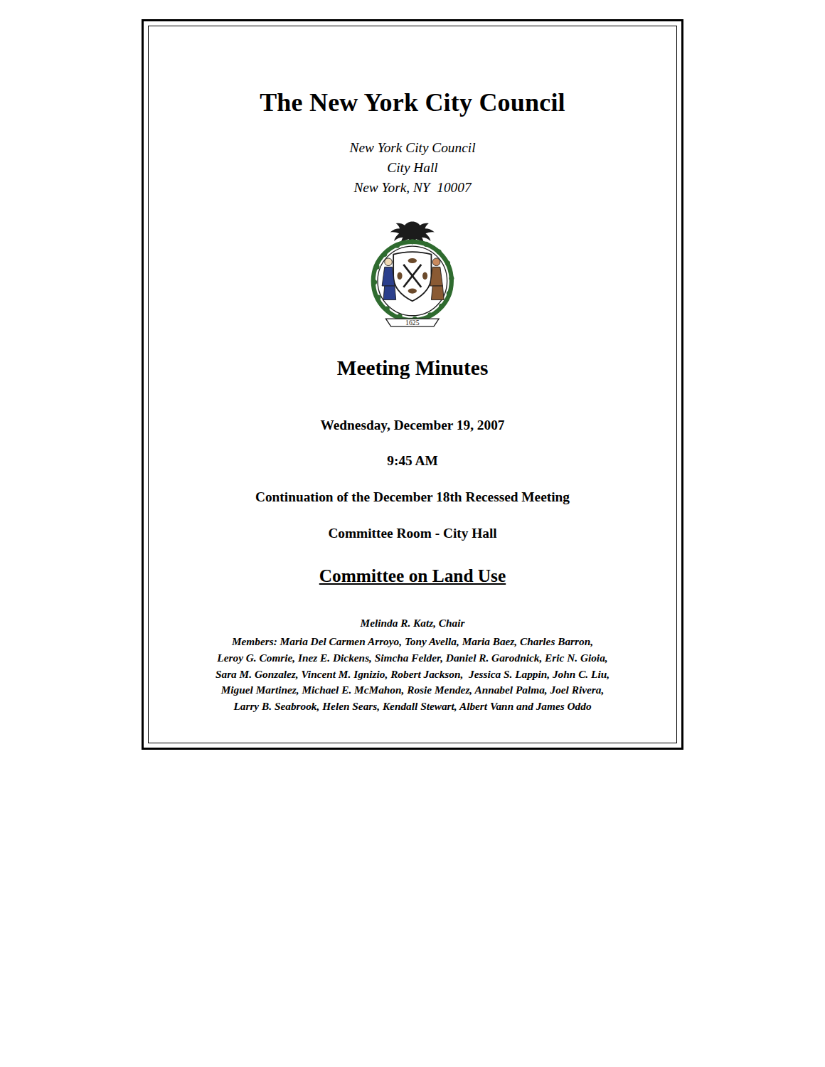The New York City Council
New York City Council
City Hall
New York, NY 10007
1625
Meeting Minutes
Wednesday, December 19, 2007
9:45 AM
Continuation of the December 18th Recessed Meeting
Committee Room - City Hall
Committee on Land Use
Melinda R. Katz, Chair
Members: Maria Del Carmen Arroyo, Tony Avella, Maria Baez, Charles Barron,
Leroy G. Comrie, Inez E. Dickens, Simcha Felder, Daniel R. Garodnick, Eric N. Gioia,
Sara M. Gonzalez, Vincent M. Ignizio, Robert Jackson, Jessica S. Lappin, John C. Liu,
Miguel Martinez, Michael E. McMahon, Rosie Mendez, Annabel Palma, Joel Rivera,
Larry B. Seabrook, Helen Sears, Kendall Stewart, Albert Vann and James Oddo